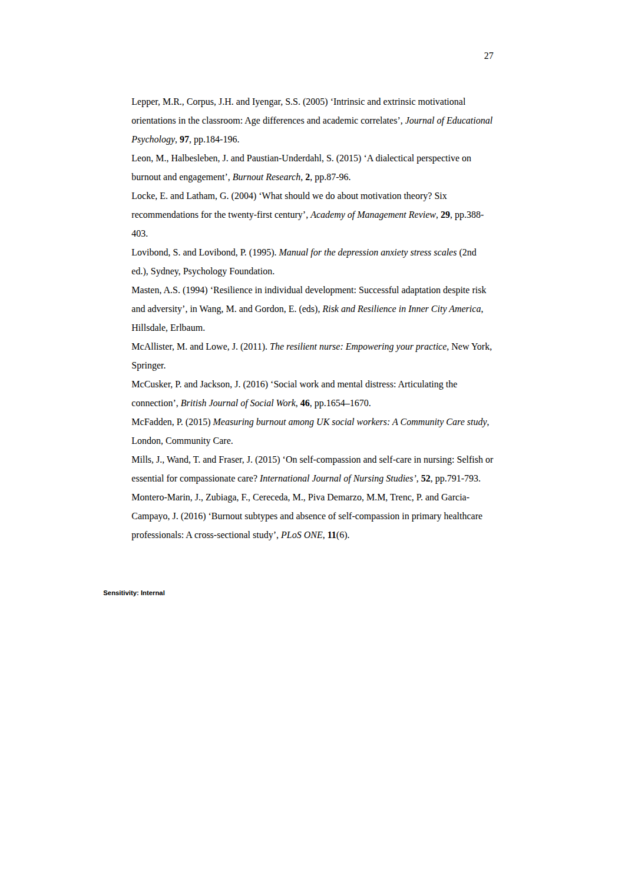27
Lepper, M.R., Corpus, J.H. and Iyengar, S.S. (2005) ‘Intrinsic and extrinsic motivational orientations in the classroom: Age differences and academic correlates’, Journal of Educational Psychology, 97, pp.184-196.
Leon, M., Halbesleben, J. and Paustian-Underdahl, S. (2015) ‘A dialectical perspective on burnout and engagement’, Burnout Research, 2, pp.87-96.
Locke, E. and Latham, G. (2004) ‘What should we do about motivation theory? Six recommendations for the twenty-first century’, Academy of Management Review, 29, pp.388-403.
Lovibond, S. and Lovibond, P. (1995). Manual for the depression anxiety stress scales (2nd ed.), Sydney, Psychology Foundation.
Masten, A.S. (1994) ‘Resilience in individual development: Successful adaptation despite risk and adversity’, in Wang, M. and Gordon, E. (eds), Risk and Resilience in Inner City America, Hillsdale, Erlbaum.
McAllister, M. and Lowe, J. (2011). The resilient nurse: Empowering your practice, New York, Springer.
McCusker, P. and Jackson, J. (2016) ‘Social work and mental distress: Articulating the connection’, British Journal of Social Work, 46, pp.1654–1670.
McFadden, P. (2015) Measuring burnout among UK social workers: A Community Care study, London, Community Care.
Mills, J., Wand, T. and Fraser, J. (2015) ‘On self-compassion and self-care in nursing: Selfish or essential for compassionate care? International Journal of Nursing Studies’, 52, pp.791-793.
Montero-Marin, J., Zubiaga, F., Cereceda, M., Piva Demarzo, M.M, Trenc, P. and Garcia-Campayo, J. (2016) ‘Burnout subtypes and absence of self-compassion in primary healthcare professionals: A cross-sectional study’, PLoS ONE, 11(6).
Sensitivity: Internal